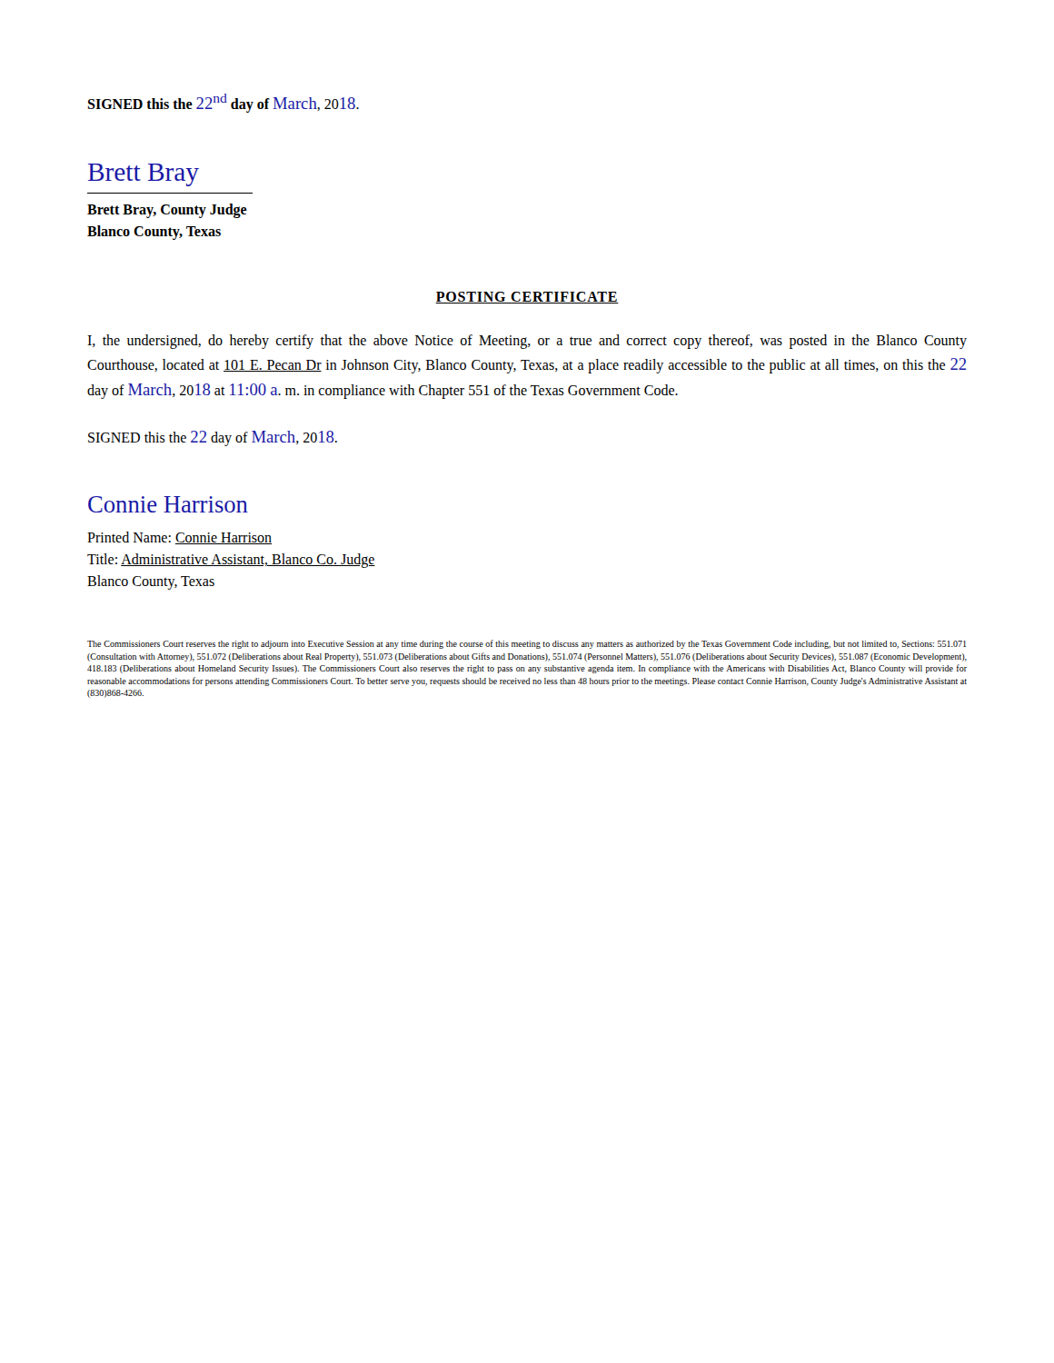SIGNED this the 22nd day of March, 2018.
Brett Bray
Brett Bray, County Judge
Blanco County, Texas
POSTING CERTIFICATE
I, the undersigned, do hereby certify that the above Notice of Meeting, or a true and correct copy thereof, was posted in the Blanco County Courthouse, located at 101 E. Pecan Dr in Johnson City, Blanco County, Texas, at a place readily accessible to the public at all times, on this the 22 day of March, 2018 at 11:00 a. m. in compliance with Chapter 551 of the Texas Government Code.
SIGNED this the 22 day of March, 2018.
Connie Harrison
Printed Name: Connie Harrison
Title: Administrative Assistant, Blanco Co. Judge
Blanco County, Texas
The Commissioners Court reserves the right to adjourn into Executive Session at any time during the course of this meeting to discuss any matters as authorized by the Texas Government Code including, but not limited to, Sections: 551.071 (Consultation with Attorney), 551.072 (Deliberations about Real Property), 551.073 (Deliberations about Gifts and Donations), 551.074 (Personnel Matters), 551.076 (Deliberations about Security Devices), 551.087 (Economic Development), 418.183 (Deliberations about Homeland Security Issues). The Commissioners Court also reserves the right to pass on any substantive agenda item. In compliance with the Americans with Disabilities Act, Blanco County will provide for reasonable accommodations for persons attending Commissioners Court. To better serve you, requests should be received no less than 48 hours prior to the meetings. Please contact Connie Harrison, County Judge's Administrative Assistant at (830)868-4266.